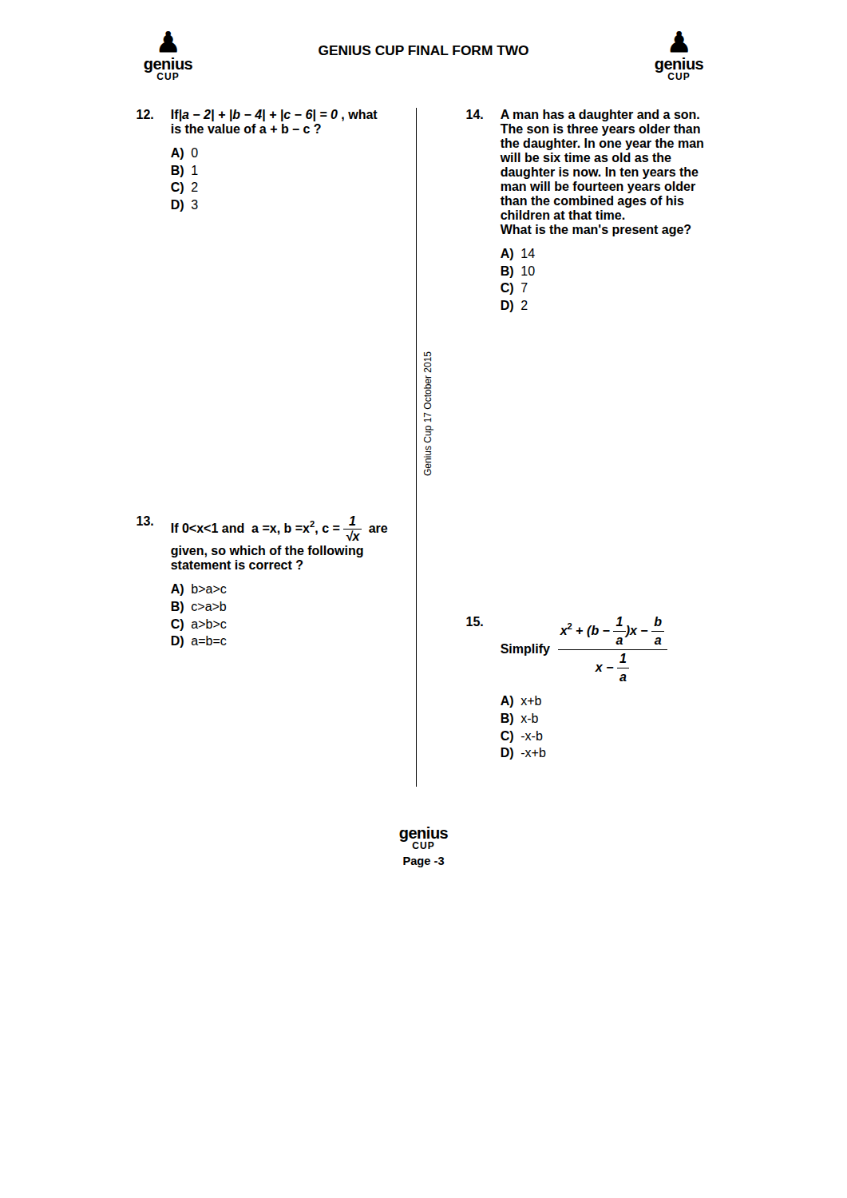♟
genius
CUP
GENIUS CUP FINAL FORM TWO
♟
genius
CUP
12.
If|a − 2| + |b − 4| + |c − 6| = 0 , what is the value of a + b – c ?
A) 0
B) 1
C) 2
D) 3
13.
If 0<x<1 and a =x, b =x2, c = 1√x are given, so which of the following statement is correct ?
A) b>a>c
B) c>a>b
C) a>b>c
D) a=b=c
Genius Cup 17 October 2015
14.
A man has a daughter and a son. The son is three years older than the daughter. In one year the man will be six time as old as the daughter is now. In ten years the man will be fourteen years older than the combined ages of his children at that time.
What is the man's present age?
A) 14
B) 10
C) 7
D) 2
15.
Simplify x2 + (b − 1 a)x − ba x − 1 a
A) x+b
B) x-b
C)-x-b
D)-x+b
genius
CUP
Page -3